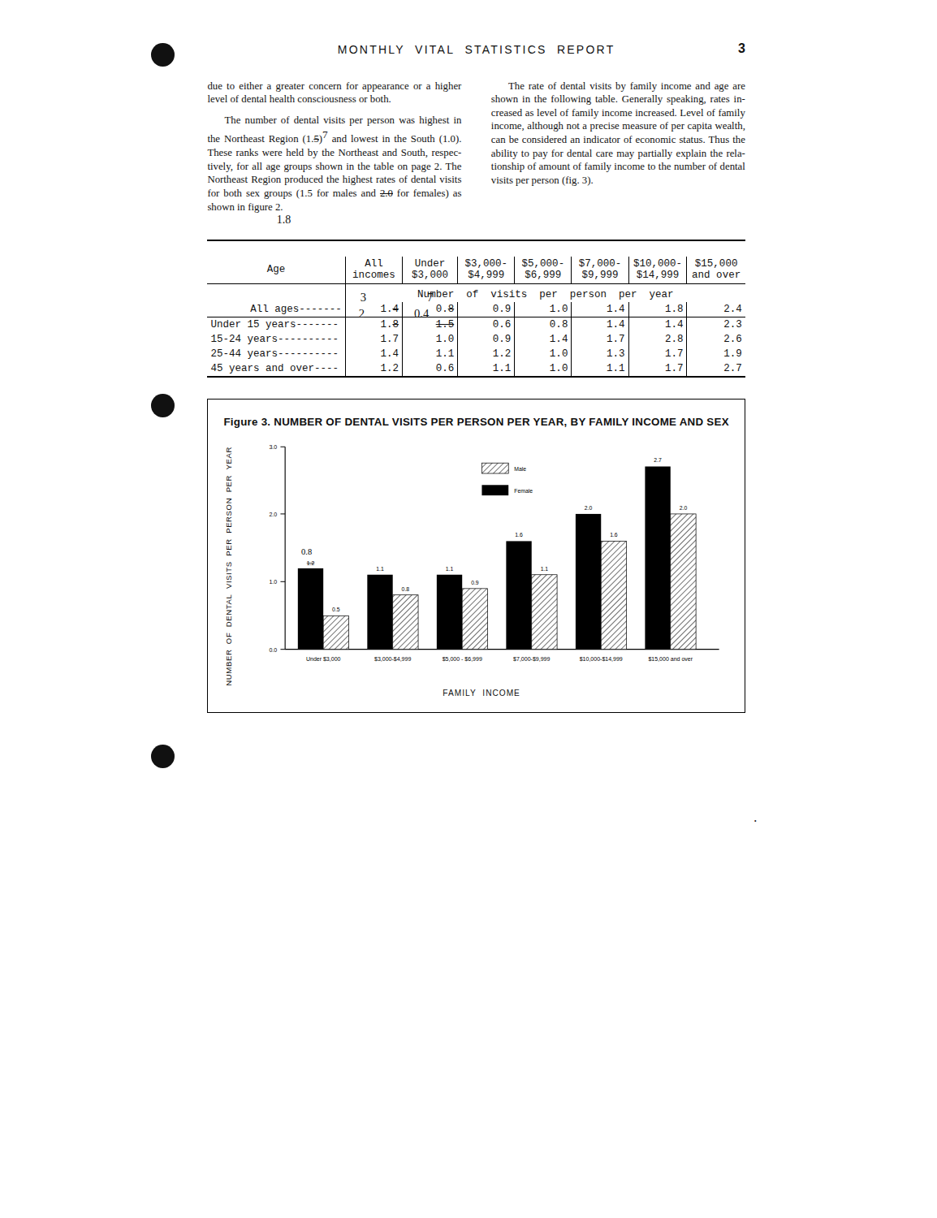MONTHLY VITAL STATISTICS REPORT
3
due to either a greater concern for appearance or a higher level of dental health consciousness or both.
The number of dental visits per person was highest in the Northeast Region (1.5)7 and lowest in the South (1.0). These ranks were held by the Northeast and South, respectively, for all age groups shown in the table on page 2. The Northeast Region produced the highest rates of dental visits for both sex groups (1.5 for males and 2.0 for females) as shown in figure 2.1.8
The rate of dental visits by family income and age are shown in the following table. Generally speaking, rates increased as level of family income increased. Level of family income, although not a precise measure of per capita wealth, can be considered an indicator of economic status. Thus the ability to pay for dental care may partially explain the relationship of amount of family income to the number of dental visits per person (fig. 3).
| Age | All incomes | Under $3,000 | $3,000- $4,999 | $5,000- $6,999 | $7,000- $9,999 | $10,000- $14,999 | $15,000 and over |
| --- | --- | --- | --- | --- | --- | --- | --- |
| | Number of visits per person per year |
| All ages------- | 3 1. 4 | 7 0. 8 | 0.9 | 1.0 | 1.4 | 1.8 | 2.4 |
| Under 15 years------- | 2 1. 8 | 0.4 1.5 | 0.6 | 0.8 | 1.4 | 1.4 | 2.3 |
| 15-24 years---------- | 1.7 | 1.0 | 0.9 | 1.4 | 1.7 | 2.8 | 2.6 |
| 25-44 years---------- | 1.4 | 1.1 | 1.2 | 1.0 | 1.3 | 1.7 | 1.9 |
| 45 years and over---- | 1.2 | 0.6 | 1.1 | 1.0 | 1.1 | 1.7 | 2.7 |
Figure 3. NUMBER OF DENTAL VISITS PER PERSON PER YEAR, BY FAMILY INCOME AND SEX
NUMBER OF DENTAL VISITS PER PERSON PER YEAR
0.0 1.0 2.0 3.0 Male Female Group 1: Under $3,000 Female 1.2 (annotated 0.8), Male 0.5 0.5 0.8 1.2 Group 2: $3,000-$4,999 Female 1.1, Male 0.8 1.1 0.8 Group 3: $5,000-$6,999 Female 1.1, Male 0.9 1.1 0.9 Group 4: $7,000-$9,999 Female 1.6, Male 1.1 1.6 1.1 Group 5: $10,000-$14,999 Female 2.0, Male 1.6 2.0 1.6 Group 6: $15,000 and over Female 2.7, Male 2.0 2.7 2.0 Under $3,000 $3,000-$4,999 $5,000 - $6,999 $7,000-$9,999 $10,000-$14,999 $15,000 and over
FAMILY INCOME
.